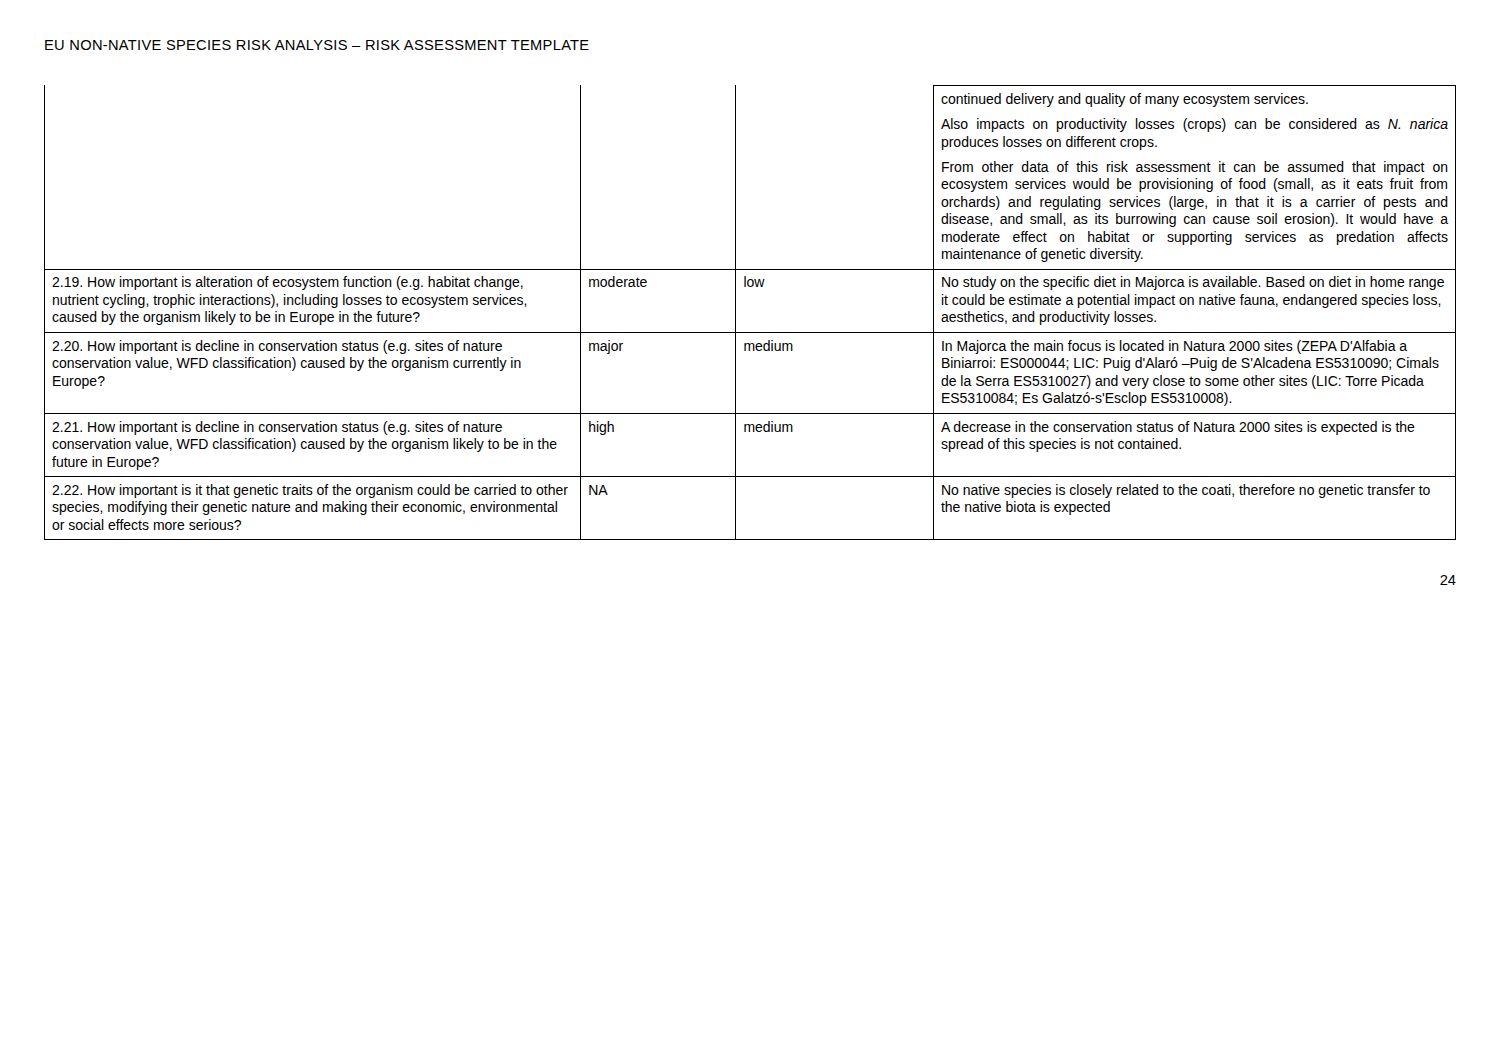EU NON-NATIVE SPECIES RISK ANALYSIS – RISK ASSESSMENT TEMPLATE
| | | | continued delivery and quality of many ecosystem services. Also impacts on productivity losses (crops) can be considered as N. narica produces losses on different crops. From other data of this risk assessment it can be assumed that impact on ecosystem services would be provisioning of food (small, as it eats fruit from orchards) and regulating services (large, in that it is a carrier of pests and disease, and small, as its burrowing can cause soil erosion). It would have a moderate effect on habitat or supporting services as predation affects maintenance of genetic diversity. |
| 2.19. How important is alteration of ecosystem function (e.g. habitat change, nutrient cycling, trophic interactions), including losses to ecosystem services, caused by the organism likely to be in Europe in the future? | moderate | low | No study on the specific diet in Majorca is available. Based on diet in home range it could be estimate a potential impact on native fauna, endangered species loss, aesthetics, and productivity losses. |
| 2.20. How important is decline in conservation status (e.g. sites of nature conservation value, WFD classification) caused by the organism currently in Europe? | major | medium | In Majorca the main focus is located in Natura 2000 sites (ZEPA D'Alfabia a Biniarroi: ES000044; LIC: Puig d'Alaró –Puig de S'Alcadena ES5310090; Cimals de la Serra ES5310027) and very close to some other sites (LIC: Torre Picada ES5310084; Es Galatzó-s'Esclop ES5310008). |
| 2.21. How important is decline in conservation status (e.g. sites of nature conservation value, WFD classification) caused by the organism likely to be in the future in Europe? | high | medium | A decrease in the conservation status of Natura 2000 sites is expected is the spread of this species is not contained. |
| 2.22. How important is it that genetic traits of the organism could be carried to other species, modifying their genetic nature and making their economic, environmental or social effects more serious? | NA | | No native species is closely related to the coati, therefore no genetic transfer to the native biota is expected |
24